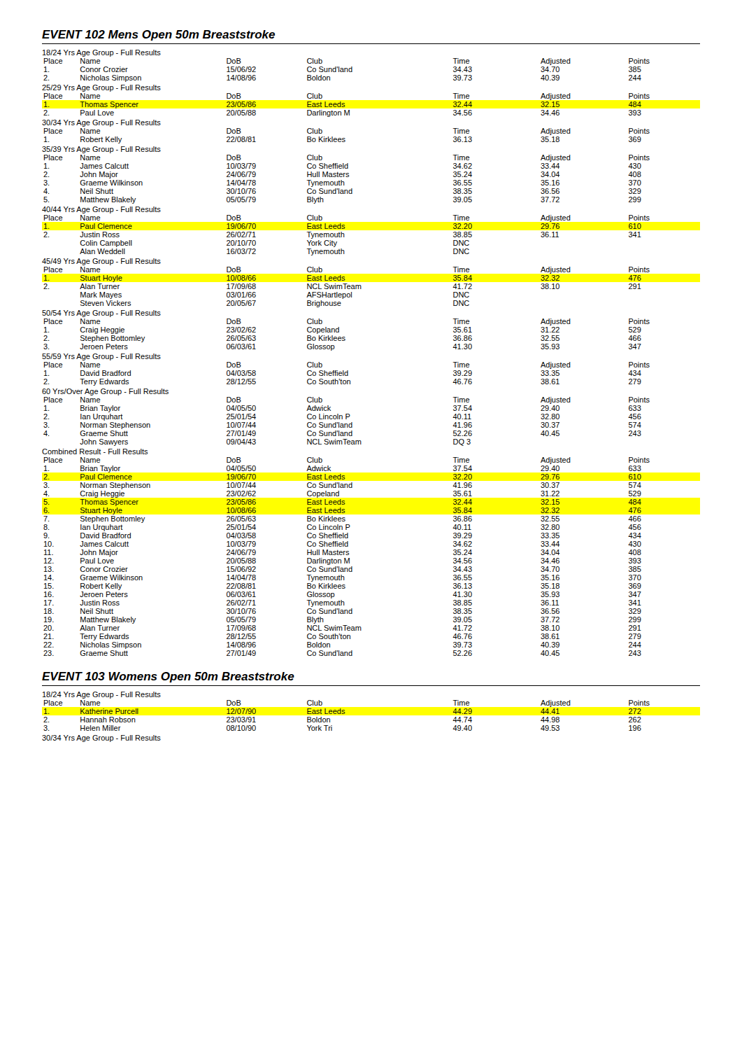EVENT 102 Mens Open 50m Breaststroke
18/24 Yrs Age Group - Full Results
| Place | Name | DoB | Club | Time | Adjusted | Points |
| --- | --- | --- | --- | --- | --- | --- |
| 1. | Conor Crozier | 15/06/92 | Co Sund'land | 34.43 | 34.70 | 385 |
| 2. | Nicholas Simpson | 14/08/96 | Boldon | 39.73 | 40.39 | 244 |
25/29 Yrs Age Group - Full Results
| Place | Name | DoB | Club | Time | Adjusted | Points |
| --- | --- | --- | --- | --- | --- | --- |
| 1. | Thomas Spencer | 23/05/86 | East Leeds | 32.44 | 32.15 | 484 |
| 2. | Paul Love | 20/05/88 | Darlington M | 34.56 | 34.46 | 393 |
30/34 Yrs Age Group - Full Results
| Place | Name | DoB | Club | Time | Adjusted | Points |
| --- | --- | --- | --- | --- | --- | --- |
| 1. | Robert Kelly | 22/08/81 | Bo Kirklees | 36.13 | 35.18 | 369 |
35/39 Yrs Age Group - Full Results
| Place | Name | DoB | Club | Time | Adjusted | Points |
| --- | --- | --- | --- | --- | --- | --- |
| 1. | James Calcutt | 10/03/79 | Co Sheffield | 34.62 | 33.44 | 430 |
| 2. | John Major | 24/06/79 | Hull Masters | 35.24 | 34.04 | 408 |
| 3. | Graeme Wilkinson | 14/04/78 | Tynemouth | 36.55 | 35.16 | 370 |
| 4. | Neil Shutt | 30/10/76 | Co Sund'land | 38.35 | 36.56 | 329 |
| 5. | Matthew Blakely | 05/05/79 | Blyth | 39.05 | 37.72 | 299 |
40/44 Yrs Age Group - Full Results
| Place | Name | DoB | Club | Time | Adjusted | Points |
| --- | --- | --- | --- | --- | --- | --- |
| 1. | Paul Clemence | 19/06/70 | East Leeds | 32.20 | 29.76 | 610 |
| 2. | Justin Ross | 26/02/71 | Tynemouth | 38.85 | 36.11 | 341 |
| | Colin Campbell | 20/10/70 | York City | DNC | | |
| | Alan Weddell | 16/03/72 | Tynemouth | DNC | | |
45/49 Yrs Age Group - Full Results
| Place | Name | DoB | Club | Time | Adjusted | Points |
| --- | --- | --- | --- | --- | --- | --- |
| 1. | Stuart Hoyle | 10/08/66 | East Leeds | 35.84 | 32.32 | 476 |
| 2. | Alan Turner | 17/09/68 | NCL SwimTeam | 41.72 | 38.10 | 291 |
| | Mark Mayes | 03/01/66 | AFSHartlepol | DNC | | |
| | Steven Vickers | 20/05/67 | Brighouse | DNC | | |
50/54 Yrs Age Group - Full Results
| Place | Name | DoB | Club | Time | Adjusted | Points |
| --- | --- | --- | --- | --- | --- | --- |
| 1. | Craig Heggie | 23/02/62 | Copeland | 35.61 | 31.22 | 529 |
| 2. | Stephen Bottomley | 26/05/63 | Bo Kirklees | 36.86 | 32.55 | 466 |
| 3. | Jeroen Peters | 06/03/61 | Glossop | 41.30 | 35.93 | 347 |
55/59 Yrs Age Group - Full Results
| Place | Name | DoB | Club | Time | Adjusted | Points |
| --- | --- | --- | --- | --- | --- | --- |
| 1. | David Bradford | 04/03/58 | Co Sheffield | 39.29 | 33.35 | 434 |
| 2. | Terry Edwards | 28/12/55 | Co South'ton | 46.76 | 38.61 | 279 |
60 Yrs/Over Age Group - Full Results
| Place | Name | DoB | Club | Time | Adjusted | Points |
| --- | --- | --- | --- | --- | --- | --- |
| 1. | Brian Taylor | 04/05/50 | Adwick | 37.54 | 29.40 | 633 |
| 2. | Ian Urquhart | 25/01/54 | Co Lincoln P | 40.11 | 32.80 | 456 |
| 3. | Norman Stephenson | 10/07/44 | Co Sund'land | 41.96 | 30.37 | 574 |
| 4. | Graeme Shutt | 27/01/49 | Co Sund'land | 52.26 | 40.45 | 243 |
| | John Sawyers | 09/04/43 | NCL SwimTeam | DQ 3 | | |
Combined Result - Full Results
| Place | Name | DoB | Club | Time | Adjusted | Points |
| --- | --- | --- | --- | --- | --- | --- |
| 1. | Brian Taylor | 04/05/50 | Adwick | 37.54 | 29.40 | 633 |
| 2. | Paul Clemence | 19/06/70 | East Leeds | 32.20 | 29.76 | 610 |
| 3. | Norman Stephenson | 10/07/44 | Co Sund'land | 41.96 | 30.37 | 574 |
| 4. | Craig Heggie | 23/02/62 | Copeland | 35.61 | 31.22 | 529 |
| 5. | Thomas Spencer | 23/05/86 | East Leeds | 32.44 | 32.15 | 484 |
| 6. | Stuart Hoyle | 10/08/66 | East Leeds | 35.84 | 32.32 | 476 |
| 7. | Stephen Bottomley | 26/05/63 | Bo Kirklees | 36.86 | 32.55 | 466 |
| 8. | Ian Urquhart | 25/01/54 | Co Lincoln P | 40.11 | 32.80 | 456 |
| 9. | David Bradford | 04/03/58 | Co Sheffield | 39.29 | 33.35 | 434 |
| 10. | James Calcutt | 10/03/79 | Co Sheffield | 34.62 | 33.44 | 430 |
| 11. | John Major | 24/06/79 | Hull Masters | 35.24 | 34.04 | 408 |
| 12. | Paul Love | 20/05/88 | Darlington M | 34.56 | 34.46 | 393 |
| 13. | Conor Crozier | 15/06/92 | Co Sund'land | 34.43 | 34.70 | 385 |
| 14. | Graeme Wilkinson | 14/04/78 | Tynemouth | 36.55 | 35.16 | 370 |
| 15. | Robert Kelly | 22/08/81 | Bo Kirklees | 36.13 | 35.18 | 369 |
| 16. | Jeroen Peters | 06/03/61 | Glossop | 41.30 | 35.93 | 347 |
| 17. | Justin Ross | 26/02/71 | Tynemouth | 38.85 | 36.11 | 341 |
| 18. | Neil Shutt | 30/10/76 | Co Sund'land | 38.35 | 36.56 | 329 |
| 19. | Matthew Blakely | 05/05/79 | Blyth | 39.05 | 37.72 | 299 |
| 20. | Alan Turner | 17/09/68 | NCL SwimTeam | 41.72 | 38.10 | 291 |
| 21. | Terry Edwards | 28/12/55 | Co South'ton | 46.76 | 38.61 | 279 |
| 22. | Nicholas Simpson | 14/08/96 | Boldon | 39.73 | 40.39 | 244 |
| 23. | Graeme Shutt | 27/01/49 | Co Sund'land | 52.26 | 40.45 | 243 |
EVENT 103 Womens Open 50m Breaststroke
18/24 Yrs Age Group - Full Results
| Place | Name | DoB | Club | Time | Adjusted | Points |
| --- | --- | --- | --- | --- | --- | --- |
| 1. | Katherine Purcell | 12/07/90 | East Leeds | 44.29 | 44.41 | 272 |
| 2. | Hannah Robson | 23/03/91 | Boldon | 44.74 | 44.98 | 262 |
| 3. | Helen Miller | 08/10/90 | York Tri | 49.40 | 49.53 | 196 |
30/34 Yrs Age Group - Full Results